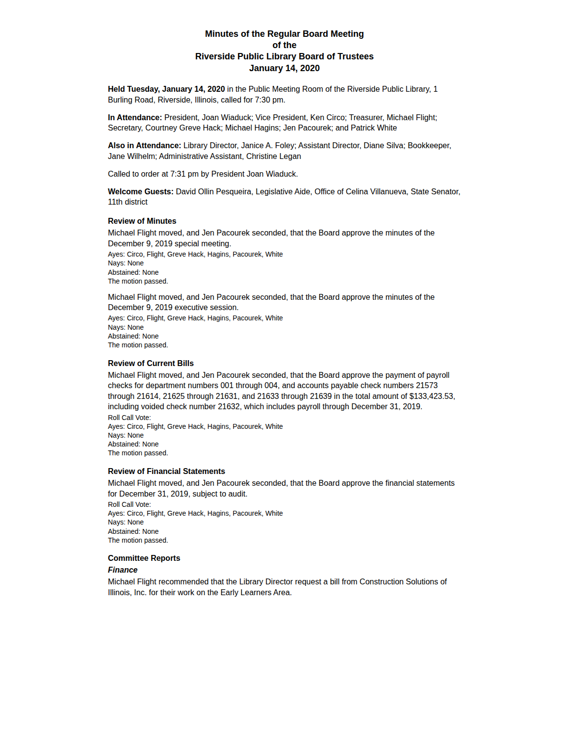Minutes of the Regular Board Meeting
of the
Riverside Public Library Board of Trustees
January 14, 2020
Held Tuesday, January 14, 2020 in the Public Meeting Room of the Riverside Public Library, 1 Burling Road, Riverside, Illinois, called for 7:30 pm.
In Attendance: President, Joan Wiaduck; Vice President, Ken Circo; Treasurer, Michael Flight; Secretary, Courtney Greve Hack; Michael Hagins; Jen Pacourek; and Patrick White
Also in Attendance: Library Director, Janice A. Foley; Assistant Director, Diane Silva; Bookkeeper, Jane Wilhelm; Administrative Assistant, Christine Legan
Called to order at 7:31 pm by President Joan Wiaduck.
Welcome Guests: David Ollin Pesqueira, Legislative Aide, Office of Celina Villanueva, State Senator, 11th district
Review of Minutes
Michael Flight moved, and Jen Pacourek seconded, that the Board approve the minutes of the December 9, 2019 special meeting.
Ayes: Circo, Flight, Greve Hack, Hagins, Pacourek, White Nays: None Abstained: None The motion passed.
Michael Flight moved, and Jen Pacourek seconded, that the Board approve the minutes of the December 9, 2019 executive session.
Ayes: Circo, Flight, Greve Hack, Hagins, Pacourek, White Nays: None Abstained: None The motion passed.
Review of Current Bills
Michael Flight moved, and Jen Pacourek seconded, that the Board approve the payment of payroll checks for department numbers 001 through 004, and accounts payable check numbers 21573 through 21614, 21625 through 21631, and 21633 through 21639 in the total amount of $133,423.53, including voided check number 21632, which includes payroll through December 31, 2019.
Roll Call Vote: Ayes: Circo, Flight, Greve Hack, Hagins, Pacourek, White Nays: None Abstained: None The motion passed.
Review of Financial Statements
Michael Flight moved, and Jen Pacourek seconded, that the Board approve the financial statements for December 31, 2019, subject to audit.
Roll Call Vote: Ayes: Circo, Flight, Greve Hack, Hagins, Pacourek, White Nays: None Abstained: None The motion passed.
Committee Reports
Finance
Michael Flight recommended that the Library Director request a bill from Construction Solutions of Illinois, Inc. for their work on the Early Learners Area.